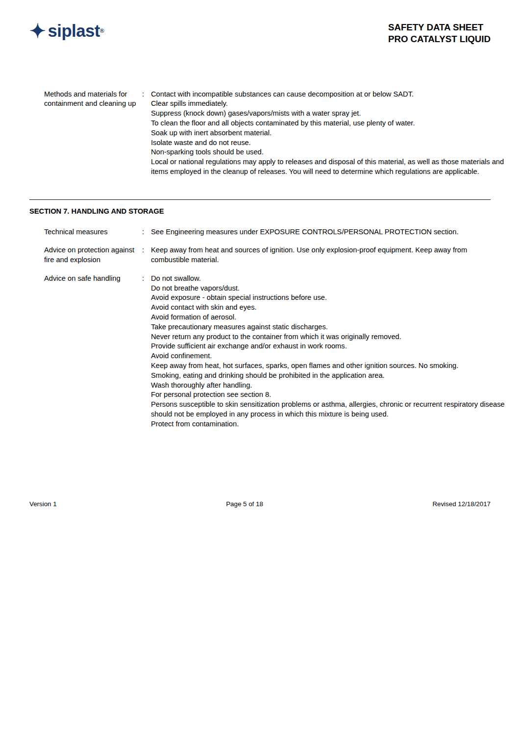✦siplast®
SAFETY DATA SHEET
PRO CATALYST LIQUID
| Methods and materials for containment and cleaning up | : | Contact with incompatible substances can cause decomposition at or below SADT. Clear spills immediately. Suppress (knock down) gases/vapors/mists with a water spray jet. To clean the floor and all objects contaminated by this material, use plenty of water. Soak up with inert absorbent material. Isolate waste and do not reuse. Non-sparking tools should be used. Local or national regulations may apply to releases and disposal of this material, as well as those materials and items employed in the cleanup of releases. You will need to determine which regulations are applicable. |
SECTION 7. HANDLING AND STORAGE
| Technical measures | : | See Engineering measures under EXPOSURE CONTROLS/PERSONAL PROTECTION section. |
| Advice on protection against fire and explosion | : | Keep away from heat and sources of ignition. Use only explosion-proof equipment. Keep away from combustible material. |
| Advice on safe handling | : | Do not swallow. Do not breathe vapors/dust. Avoid exposure - obtain special instructions before use. Avoid contact with skin and eyes. Avoid formation of aerosol. Take precautionary measures against static discharges. Never return any product to the container from which it was originally removed. Provide sufficient air exchange and/or exhaust in work rooms. Avoid confinement. Keep away from heat, hot surfaces, sparks, open flames and other ignition sources. No smoking. Smoking, eating and drinking should be prohibited in the application area. Wash thoroughly after handling. For personal protection see section 8. Persons susceptible to skin sensitization problems or asthma, allergies, chronic or recurrent respiratory disease should not be employed in any process in which this mixture is being used. Protect from contamination. |
Version 1 Page 5 of 18 Revised 12/18/2017